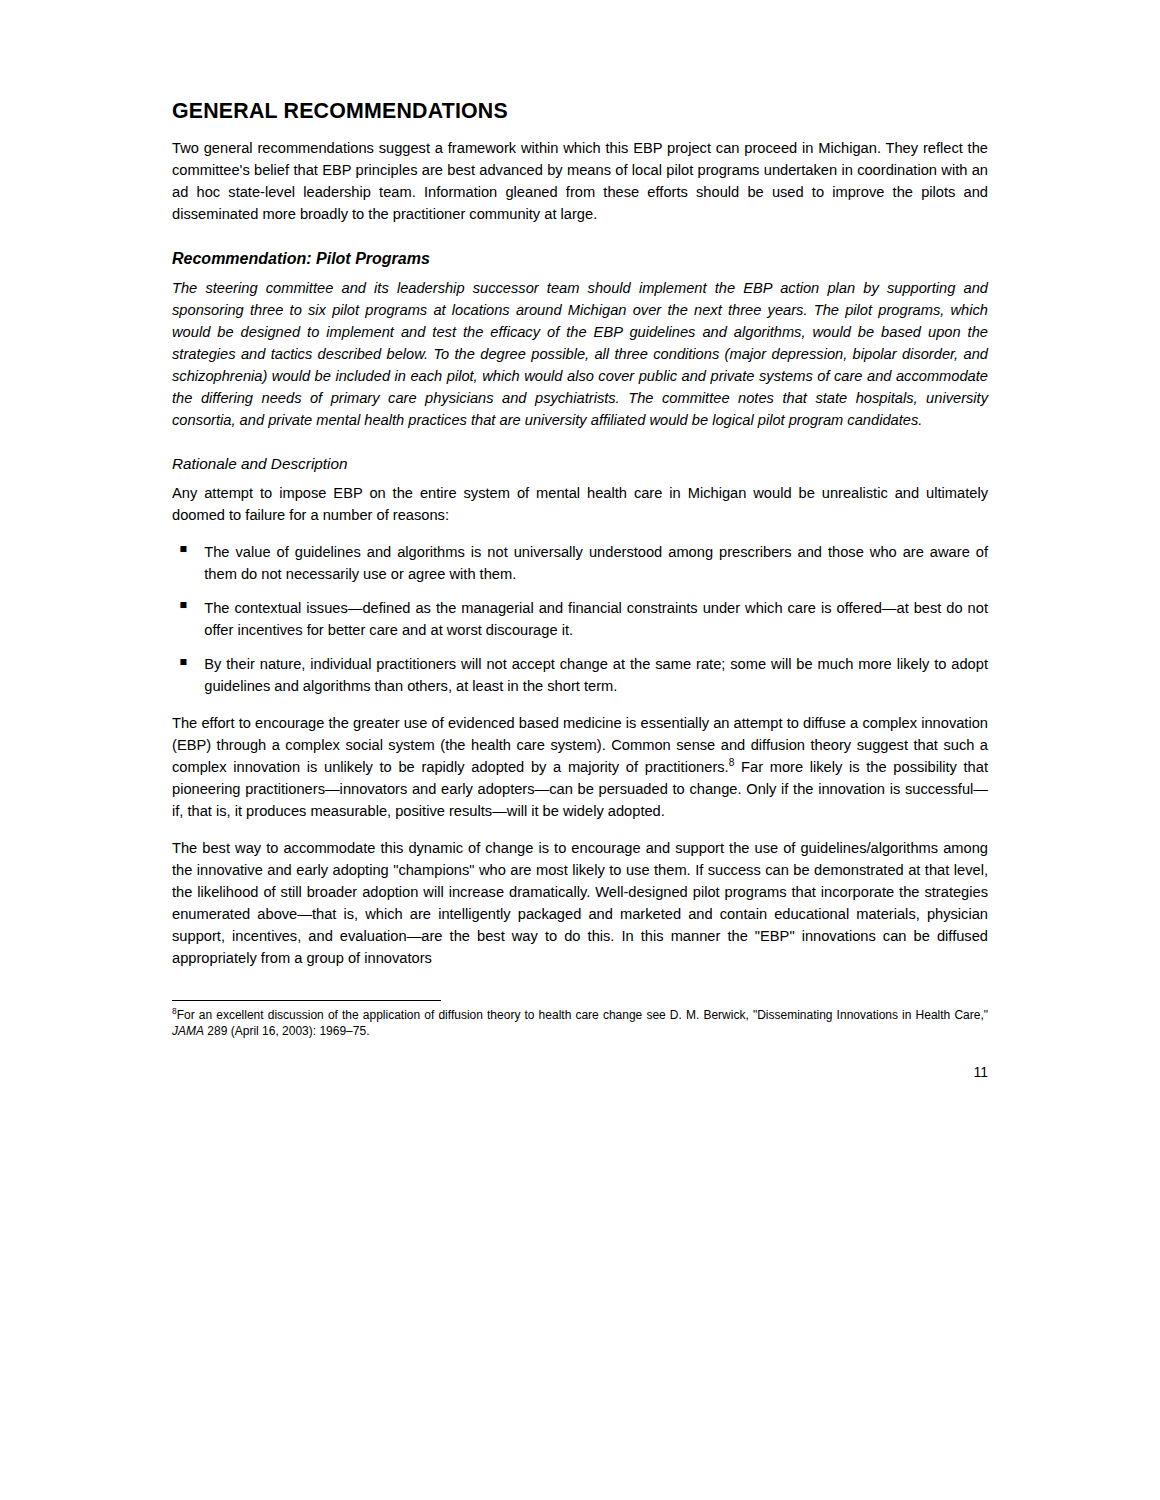GENERAL RECOMMENDATIONS
Two general recommendations suggest a framework within which this EBP project can proceed in Michigan. They reflect the committee's belief that EBP principles are best advanced by means of local pilot programs undertaken in coordination with an ad hoc state-level leadership team. Information gleaned from these efforts should be used to improve the pilots and disseminated more broadly to the practitioner community at large.
Recommendation: Pilot Programs
The steering committee and its leadership successor team should implement the EBP action plan by supporting and sponsoring three to six pilot programs at locations around Michigan over the next three years. The pilot programs, which would be designed to implement and test the efficacy of the EBP guidelines and algorithms, would be based upon the strategies and tactics described below. To the degree possible, all three conditions (major depression, bipolar disorder, and schizophrenia) would be included in each pilot, which would also cover public and private systems of care and accommodate the differing needs of primary care physicians and psychiatrists. The committee notes that state hospitals, university consortia, and private mental health practices that are university affiliated would be logical pilot program candidates.
Rationale and Description
Any attempt to impose EBP on the entire system of mental health care in Michigan would be unrealistic and ultimately doomed to failure for a number of reasons:
The value of guidelines and algorithms is not universally understood among prescribers and those who are aware of them do not necessarily use or agree with them.
The contextual issues—defined as the managerial and financial constraints under which care is offered—at best do not offer incentives for better care and at worst discourage it.
By their nature, individual practitioners will not accept change at the same rate; some will be much more likely to adopt guidelines and algorithms than others, at least in the short term.
The effort to encourage the greater use of evidenced based medicine is essentially an attempt to diffuse a complex innovation (EBP) through a complex social system (the health care system). Common sense and diffusion theory suggest that such a complex innovation is unlikely to be rapidly adopted by a majority of practitioners.8 Far more likely is the possibility that pioneering practitioners—innovators and early adopters—can be persuaded to change. Only if the innovation is successful—if, that is, it produces measurable, positive results—will it be widely adopted.
The best way to accommodate this dynamic of change is to encourage and support the use of guidelines/algorithms among the innovative and early adopting "champions" who are most likely to use them. If success can be demonstrated at that level, the likelihood of still broader adoption will increase dramatically. Well-designed pilot programs that incorporate the strategies enumerated above—that is, which are intelligently packaged and marketed and contain educational materials, physician support, incentives, and evaluation—are the best way to do this. In this manner the "EBP" innovations can be diffused appropriately from a group of innovators
8For an excellent discussion of the application of diffusion theory to health care change see D. M. Berwick, "Disseminating Innovations in Health Care," JAMA 289 (April 16, 2003): 1969–75.
11